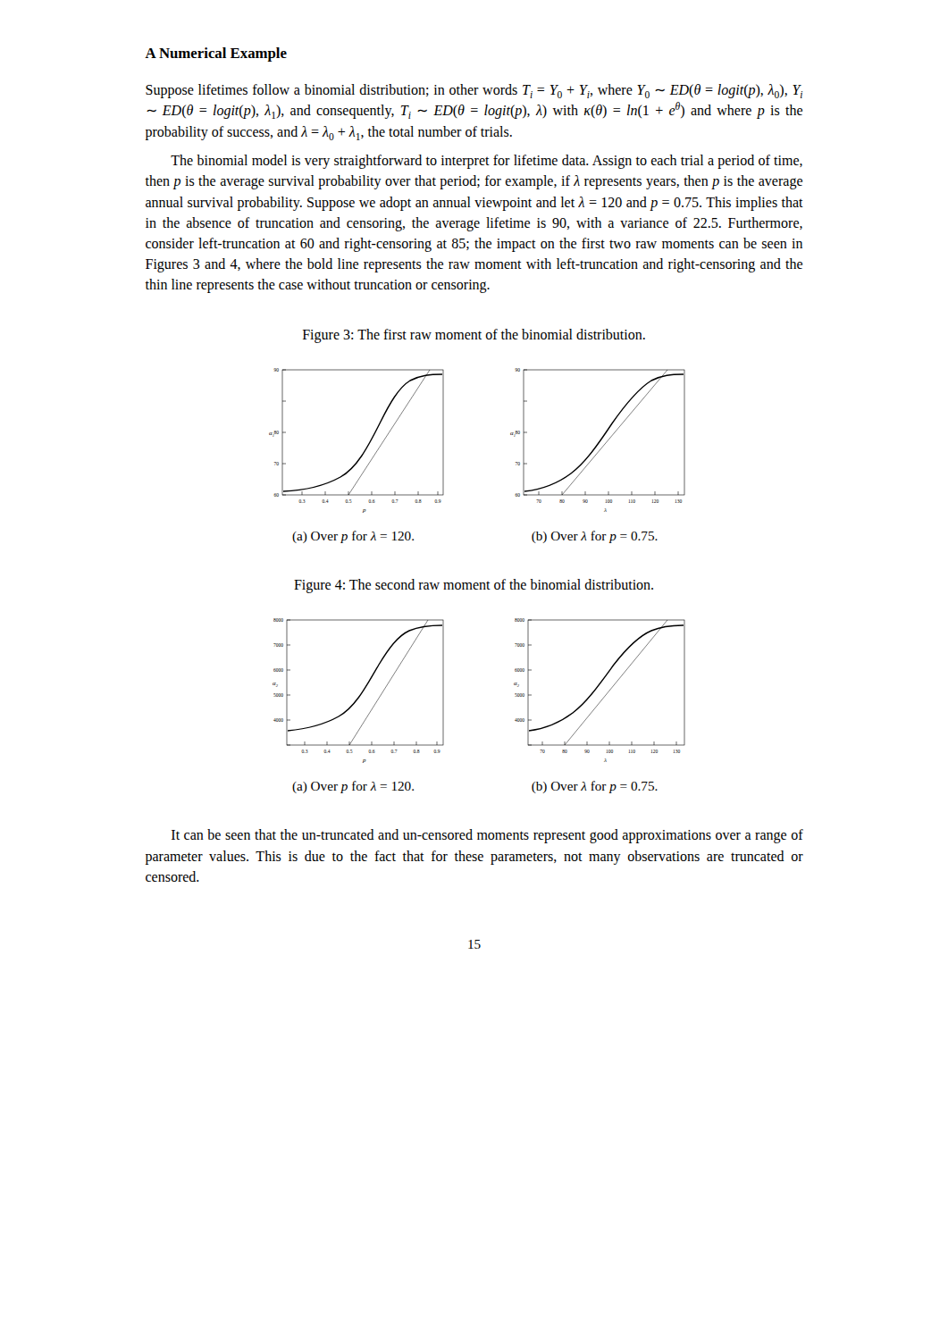A Numerical Example
Suppose lifetimes follow a binomial distribution; in other words Ti = Y0 + Yi, where Y0 ∼ ED(θ = logit(p), λ0), Yi ∼ ED(θ = logit(p), λ1), and consequently, Ti ∼ ED(θ = logit(p), λ) with κ(θ) = ln(1 + eθ) and where p is the probability of success, and λ = λ0 + λ1, the total number of trials.
The binomial model is very straightforward to interpret for lifetime data. Assign to each trial a period of time, then p is the average survival probability over that period; for example, if λ represents years, then p is the average annual survival probability. Suppose we adopt an annual viewpoint and let λ = 120 and p = 0.75. This implies that in the absence of truncation and censoring, the average lifetime is 90, with a variance of 22.5. Furthermore, consider left-truncation at 60 and right-censoring at 85; the impact on the first two raw moments can be seen in Figures 3 and 4, where the bold line represents the raw moment with left-truncation and right-censoring and the thin line represents the case without truncation or censoring.
Figure 3: The first raw moment of the binomial distribution.
90 80 70 60 0.3 0.4 0.5 0.6 0.7 0.8 0.9 α1 p
(a) Over p for λ = 120.
90 80 70 60 70 80 90 100 110 120 130 α1 λ
(b) Over λ for p = 0.75.
Figure 4: The second raw moment of the binomial distribution.
8000 7000 6000 5000 4000 0.3 0.4 0.5 0.6 0.7 0.8 0.9 α2 p
(a) Over p for λ = 120.
8000 7000 6000 5000 4000 70 80 90 100 110 120 130 α2 λ
(b) Over λ for p = 0.75.
It can be seen that the un-truncated and un-censored moments represent good approximations over a range of parameter values. This is due to the fact that for these parameters, not many observations are truncated or censored.
15